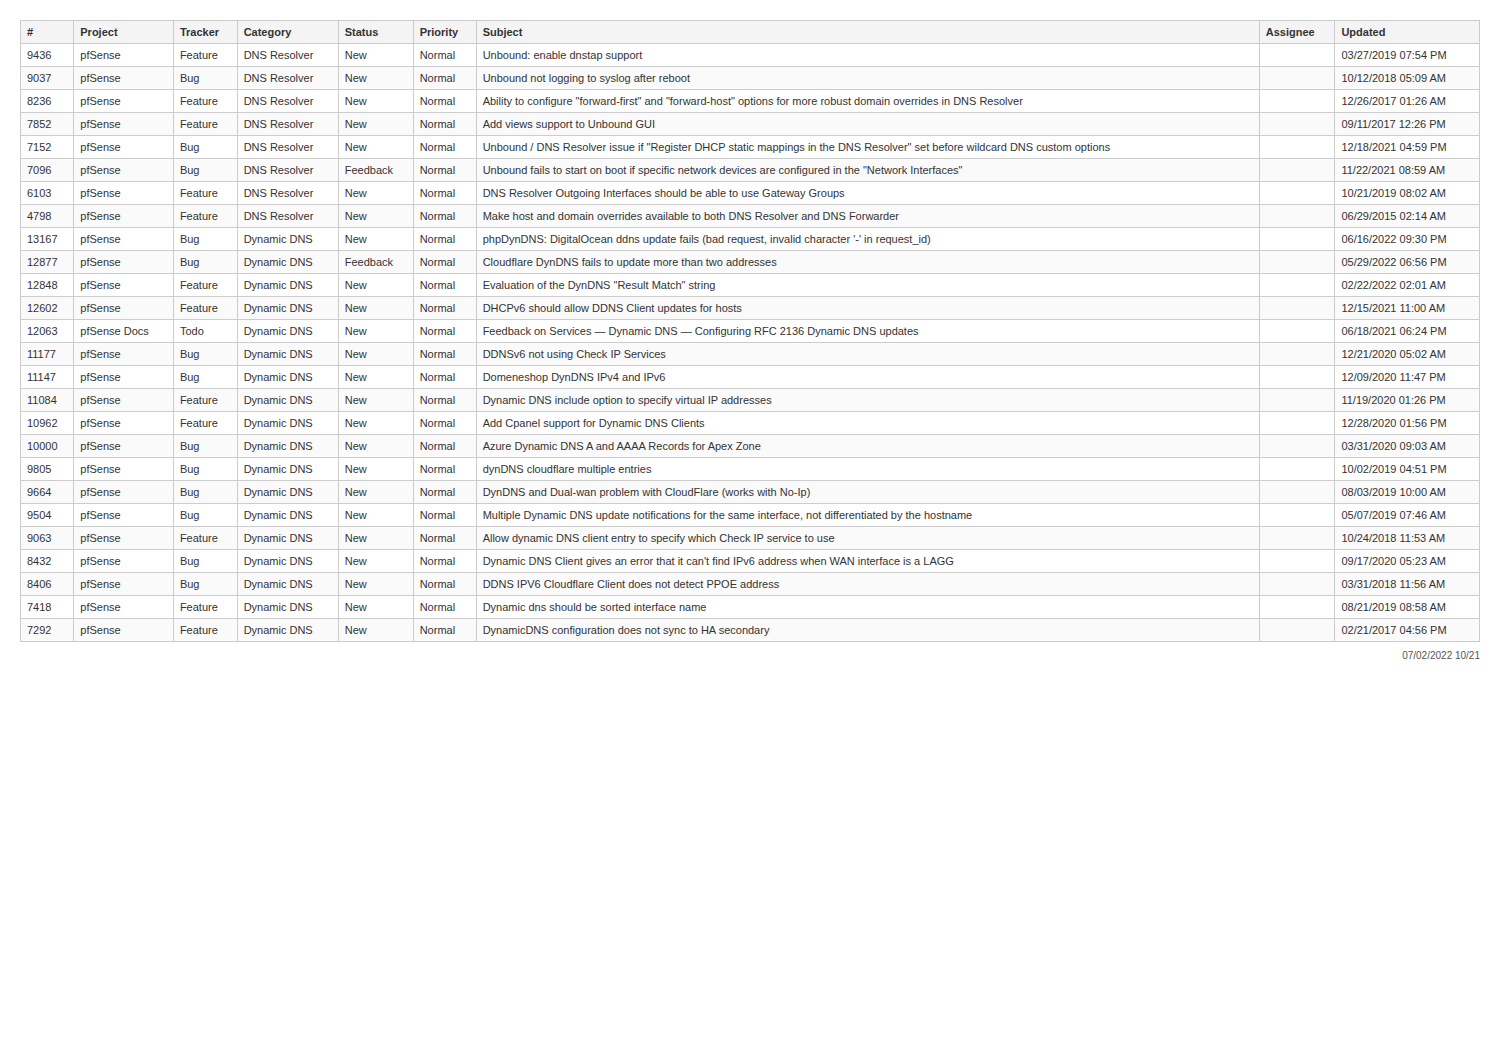Redmine issue list
| # | Project | Tracker | Category | Status | Priority | Subject | Assignee | Updated |
| --- | --- | --- | --- | --- | --- | --- | --- | --- |
| 9436 | pfSense | Feature | DNS Resolver | New | Normal | Unbound: enable dnstap support | | 03/27/2019 07:54 PM |
| 9037 | pfSense | Bug | DNS Resolver | New | Normal | Unbound not logging to syslog after reboot | | 10/12/2018 05:09 AM |
| 8236 | pfSense | Feature | DNS Resolver | New | Normal | Ability to configure "forward-first" and "forward-host" options for more robust domain overrides in DNS Resolver | | 12/26/2017 01:26 AM |
| 7852 | pfSense | Feature | DNS Resolver | New | Normal | Add views support to Unbound GUI | | 09/11/2017 12:26 PM |
| 7152 | pfSense | Bug | DNS Resolver | New | Normal | Unbound / DNS Resolver issue if "Register DHCP static mappings in the DNS Resolver" set before wildcard DNS custom options | | 12/18/2021 04:59 PM |
| 7096 | pfSense | Bug | DNS Resolver | Feedback | Normal | Unbound fails to start on boot if specific network devices are configured in the "Network Interfaces" | | 11/22/2021 08:59 AM |
| 6103 | pfSense | Feature | DNS Resolver | New | Normal | DNS Resolver Outgoing Interfaces should be able to use Gateway Groups | | 10/21/2019 08:02 AM |
| 4798 | pfSense | Feature | DNS Resolver | New | Normal | Make host and domain overrides available to both DNS Resolver and DNS Forwarder | | 06/29/2015 02:14 AM |
| 13167 | pfSense | Bug | Dynamic DNS | New | Normal | phpDynDNS: DigitalOcean ddns update fails (bad request, invalid character '-' in request_id) | | 06/16/2022 09:30 PM |
| 12877 | pfSense | Bug | Dynamic DNS | Feedback | Normal | Cloudflare DynDNS fails to update more than two addresses | | 05/29/2022 06:56 PM |
| 12848 | pfSense | Feature | Dynamic DNS | New | Normal | Evaluation of the DynDNS "Result Match" string | | 02/22/2022 02:01 AM |
| 12602 | pfSense | Feature | Dynamic DNS | New | Normal | DHCPv6 should allow DDNS Client updates for hosts | | 12/15/2021 11:00 AM |
| 12063 | pfSense Docs | Todo | Dynamic DNS | New | Normal | Feedback on Services — Dynamic DNS — Configuring RFC 2136 Dynamic DNS updates | | 06/18/2021 06:24 PM |
| 11177 | pfSense | Bug | Dynamic DNS | New | Normal | DDNSv6 not using Check IP Services | | 12/21/2020 05:02 AM |
| 11147 | pfSense | Bug | Dynamic DNS | New | Normal | Domeneshop DynDNS IPv4 and IPv6 | | 12/09/2020 11:47 PM |
| 11084 | pfSense | Feature | Dynamic DNS | New | Normal | Dynamic DNS include option to specify virtual IP addresses | | 11/19/2020 01:26 PM |
| 10962 | pfSense | Feature | Dynamic DNS | New | Normal | Add Cpanel support for Dynamic DNS Clients | | 12/28/2020 01:56 PM |
| 10000 | pfSense | Bug | Dynamic DNS | New | Normal | Azure Dynamic DNS A and AAAA Records for Apex Zone | | 03/31/2020 09:03 AM |
| 9805 | pfSense | Bug | Dynamic DNS | New | Normal | dynDNS cloudflare multiple entries | | 10/02/2019 04:51 PM |
| 9664 | pfSense | Bug | Dynamic DNS | New | Normal | DynDNS and Dual-wan problem with CloudFlare (works with No-Ip) | | 08/03/2019 10:00 AM |
| 9504 | pfSense | Bug | Dynamic DNS | New | Normal | Multiple Dynamic DNS update notifications for the same interface, not differentiated by the hostname | | 05/07/2019 07:46 AM |
| 9063 | pfSense | Feature | Dynamic DNS | New | Normal | Allow dynamic DNS client entry to specify which Check IP service to use | | 10/24/2018 11:53 AM |
| 8432 | pfSense | Bug | Dynamic DNS | New | Normal | Dynamic DNS Client gives an error that it can't find IPv6 address when WAN interface is a LAGG | | 09/17/2020 05:23 AM |
| 8406 | pfSense | Bug | Dynamic DNS | New | Normal | DDNS IPV6 Cloudflare Client does not detect PPOE address | | 03/31/2018 11:56 AM |
| 7418 | pfSense | Feature | Dynamic DNS | New | Normal | Dynamic dns should be sorted interface name | | 08/21/2019 08:58 AM |
| 7292 | pfSense | Feature | Dynamic DNS | New | Normal | DynamicDNS configuration does not sync to HA secondary | | 02/21/2017 04:56 PM |
07/02/2022 10/21